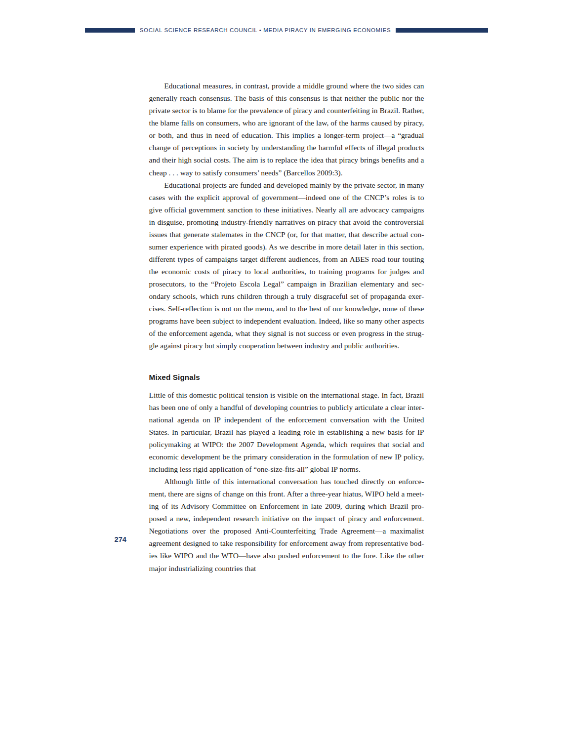Social Science Research Council • Media Piracy in Emerging Economies
Educational measures, in contrast, provide a middle ground where the two sides can generally reach consensus. The basis of this consensus is that neither the public nor the private sector is to blame for the prevalence of piracy and counterfeiting in Brazil. Rather, the blame falls on consumers, who are ignorant of the law, of the harms caused by piracy, or both, and thus in need of education. This implies a longer-term project—a “gradual change of perceptions in society by understanding the harmful effects of illegal products and their high social costs. The aim is to replace the idea that piracy brings benefits and a cheap . . . way to satisfy consumers’ needs” (Barcellos 2009:3).
Educational projects are funded and developed mainly by the private sector, in many cases with the explicit approval of government—indeed one of the CNCP’s roles is to give official government sanction to these initiatives. Nearly all are advocacy campaigns in disguise, promoting industry-friendly narratives on piracy that avoid the controversial issues that generate stalemates in the CNCP (or, for that matter, that describe actual consumer experience with pirated goods). As we describe in more detail later in this section, different types of campaigns target different audiences, from an ABES road tour touting the economic costs of piracy to local authorities, to training programs for judges and prosecutors, to the “Projeto Escola Legal” campaign in Brazilian elementary and secondary schools, which runs children through a truly disgraceful set of propaganda exercises. Self-reflection is not on the menu, and to the best of our knowledge, none of these programs have been subject to independent evaluation. Indeed, like so many other aspects of the enforcement agenda, what they signal is not success or even progress in the struggle against piracy but simply cooperation between industry and public authorities.
Mixed Signals
Little of this domestic political tension is visible on the international stage. In fact, Brazil has been one of only a handful of developing countries to publicly articulate a clear international agenda on IP independent of the enforcement conversation with the United States. In particular, Brazil has played a leading role in establishing a new basis for IP policymaking at WIPO: the 2007 Development Agenda, which requires that social and economic development be the primary consideration in the formulation of new IP policy, including less rigid application of “one-size-fits-all” global IP norms.
Although little of this international conversation has touched directly on enforcement, there are signs of change on this front. After a three-year hiatus, WIPO held a meeting of its Advisory Committee on Enforcement in late 2009, during which Brazil proposed a new, independent research initiative on the impact of piracy and enforcement. Negotiations over the proposed Anti-Counterfeiting Trade Agreement—a maximalist agreement designed to take responsibility for enforcement away from representative bodies like WIPO and the WTO—have also pushed enforcement to the fore. Like the other major industrializing countries that
274